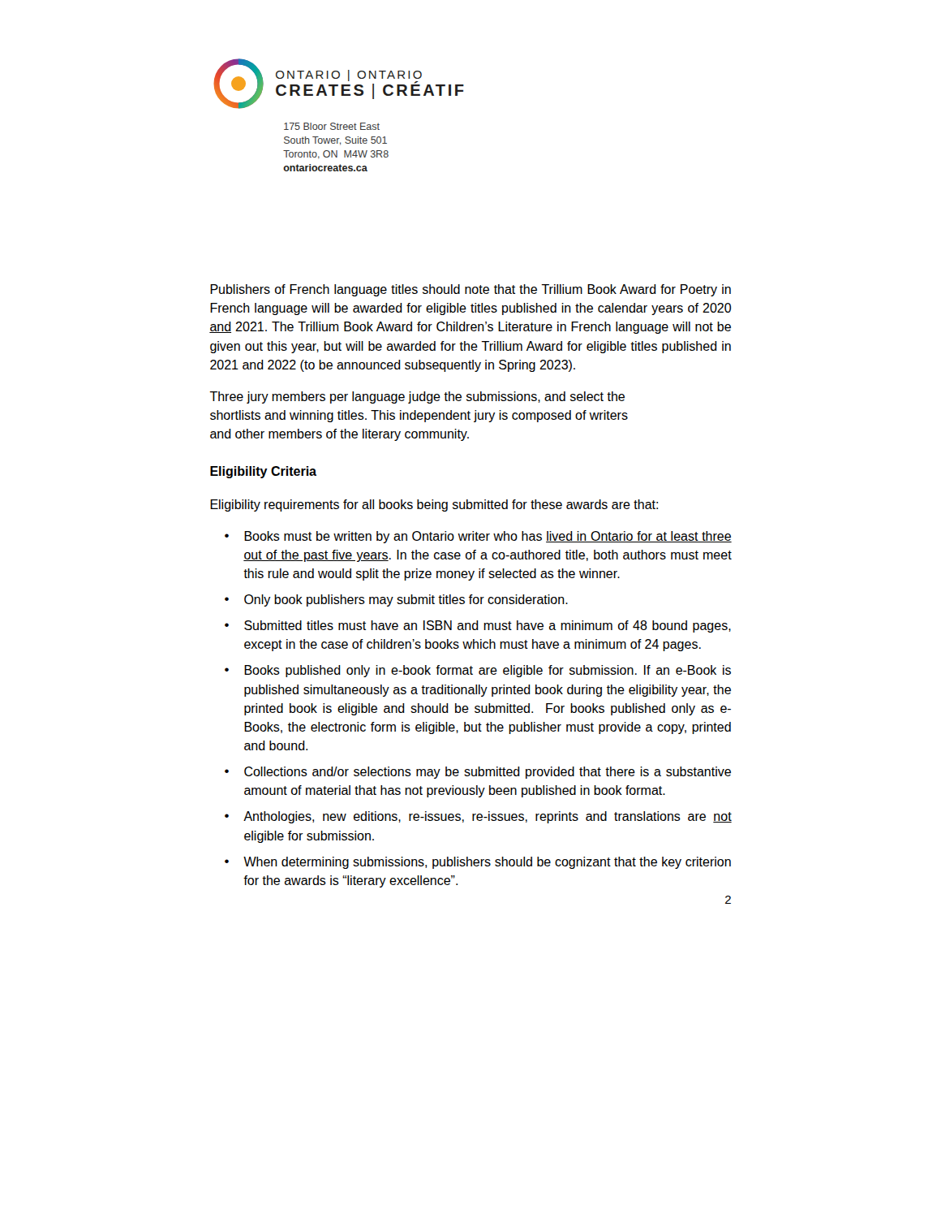ONTARIO|ONTARIO
CREATES|CRÉATIF
175 Bloor Street East
South Tower, Suite 501
Toronto, ON M4W 3R8
ontariocreates.ca
Publishers of French language titles should note that the Trillium Book Award for Poetry in French language will be awarded for eligible titles published in the calendar years of 2020 and 2021. The Trillium Book Award for Children’s Literature in French language will not be given out this year, but will be awarded for the Trillium Award for eligible titles published in 2021 and 2022 (to be announced subsequently in Spring 2023).
Three jury members per language judge the submissions, and select the
shortlists and winning titles. This independent jury is composed of writers
and other members of the literary community.
Eligibility Criteria
Eligibility requirements for all books being submitted for these awards are that:
Books must be written by an Ontario writer who has lived in Ontario for at least three out of the past five years. In the case of a co-authored title, both authors must meet this rule and would split the prize money if selected as the winner.
Only book publishers may submit titles for consideration.
Submitted titles must have an ISBN and must have a minimum of 48 bound pages, except in the case of children’s books which must have a minimum of 24 pages.
Books published only in e-book format are eligible for submission. If an e-Book is published simultaneously as a traditionally printed book during the eligibility year, the printed book is eligible and should be submitted. For books published only as e-Books, the electronic form is eligible, but the publisher must provide a copy, printed and bound.
Collections and/or selections may be submitted provided that there is a substantive amount of material that has not previously been published in book format.
Anthologies, new editions, re-issues, re-issues, reprints and translations are not eligible for submission.
When determining submissions, publishers should be cognizant that the key criterion for the awards is “literary excellence”.
2